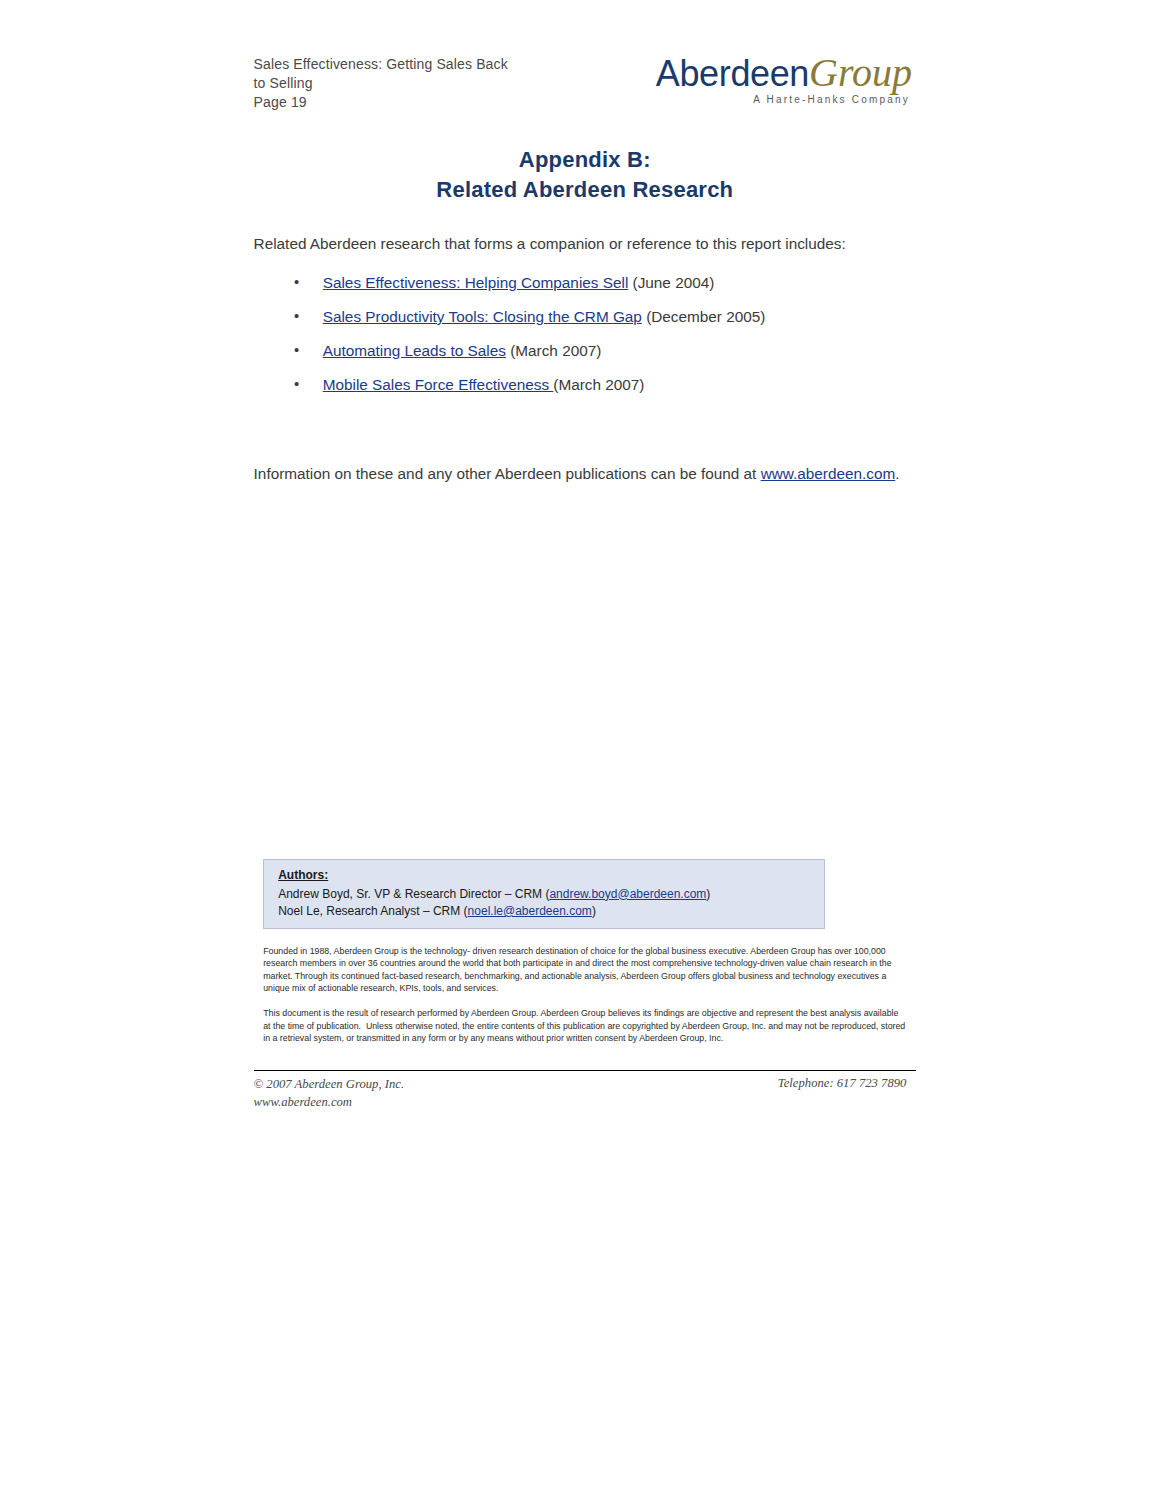Sales Effectiveness: Getting Sales Back
to Selling
Page 19
AberdeenGroup
A Harte-Hanks Company
Appendix B:
Related Aberdeen Research
Related Aberdeen research that forms a companion or reference to this report includes:
Sales Effectiveness: Helping Companies Sell (June 2004)
Sales Productivity Tools: Closing the CRM Gap (December 2005)
Automating Leads to Sales (March 2007)
Mobile Sales Force Effectiveness (March 2007)
Information on these and any other Aberdeen publications can be found at www.aberdeen.com.
Authors: Andrew Boyd, Sr. VP & Research Director – CRM (andrew.boyd@aberdeen.com)
Noel Le, Research Analyst – CRM (noel.le@aberdeen.com)
Founded in 1988, Aberdeen Group is the technology- driven research destination of choice for the global business executive. Aberdeen Group has over 100,000 research members in over 36 countries around the world that both participate in and direct the most comprehensive technology-driven value chain research in the market. Through its continued fact-based research, benchmarking, and actionable analysis, Aberdeen Group offers global business and technology executives a unique mix of actionable research, KPIs, tools, and services.
This document is the result of research performed by Aberdeen Group. Aberdeen Group believes its findings are objective and represent the best analysis available at the time of publication. Unless otherwise noted, the entire contents of this publication are copyrighted by Aberdeen Group, Inc. and may not be reproduced, stored in a retrieval system, or transmitted in any form or by any means without prior written consent by Aberdeen Group, Inc.
© 2007 Aberdeen Group, Inc.
www.aberdeen.com
Telephone: 617 723 7890